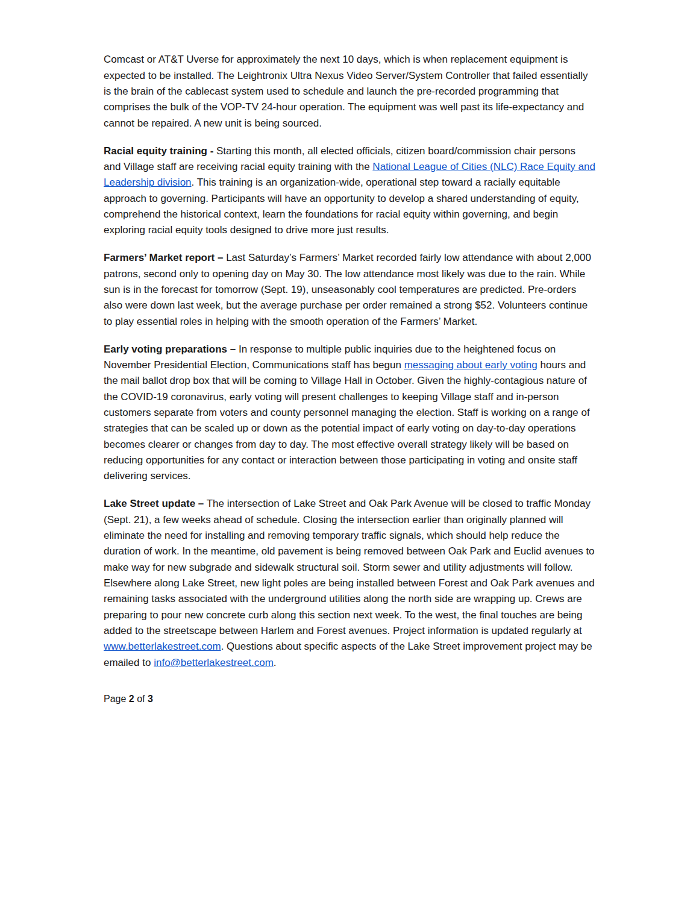Comcast or AT&T Uverse for approximately the next 10 days, which is when replacement equipment is expected to be installed. The Leightronix Ultra Nexus Video Server/System Controller that failed essentially is the brain of the cablecast system used to schedule and launch the pre-recorded programming that comprises the bulk of the VOP-TV 24-hour operation. The equipment was well past its life-expectancy and cannot be repaired. A new unit is being sourced.
Racial equity training - Starting this month, all elected officials, citizen board/commission chair persons and Village staff are receiving racial equity training with the National League of Cities (NLC) Race Equity and Leadership division. This training is an organization-wide, operational step toward a racially equitable approach to governing. Participants will have an opportunity to develop a shared understanding of equity, comprehend the historical context, learn the foundations for racial equity within governing, and begin exploring racial equity tools designed to drive more just results.
Farmers’ Market report – Last Saturday’s Farmers’ Market recorded fairly low attendance with about 2,000 patrons, second only to opening day on May 30. The low attendance most likely was due to the rain. While sun is in the forecast for tomorrow (Sept. 19), unseasonably cool temperatures are predicted. Pre-orders also were down last week, but the average purchase per order remained a strong $52. Volunteers continue to play essential roles in helping with the smooth operation of the Farmers’ Market.
Early voting preparations – In response to multiple public inquiries due to the heightened focus on November Presidential Election, Communications staff has begun messaging about early voting hours and the mail ballot drop box that will be coming to Village Hall in October. Given the highly-contagious nature of the COVID-19 coronavirus, early voting will present challenges to keeping Village staff and in-person customers separate from voters and county personnel managing the election. Staff is working on a range of strategies that can be scaled up or down as the potential impact of early voting on day-to-day operations becomes clearer or changes from day to day. The most effective overall strategy likely will be based on reducing opportunities for any contact or interaction between those participating in voting and onsite staff delivering services.
Lake Street update – The intersection of Lake Street and Oak Park Avenue will be closed to traffic Monday (Sept. 21), a few weeks ahead of schedule. Closing the intersection earlier than originally planned will eliminate the need for installing and removing temporary traffic signals, which should help reduce the duration of work. In the meantime, old pavement is being removed between Oak Park and Euclid avenues to make way for new subgrade and sidewalk structural soil. Storm sewer and utility adjustments will follow. Elsewhere along Lake Street, new light poles are being installed between Forest and Oak Park avenues and remaining tasks associated with the underground utilities along the north side are wrapping up. Crews are preparing to pour new concrete curb along this section next week. To the west, the final touches are being added to the streetscape between Harlem and Forest avenues. Project information is updated regularly at www.betterlakestreet.com. Questions about specific aspects of the Lake Street improvement project may be emailed to info@betterlakestreet.com.
Page 2 of 3